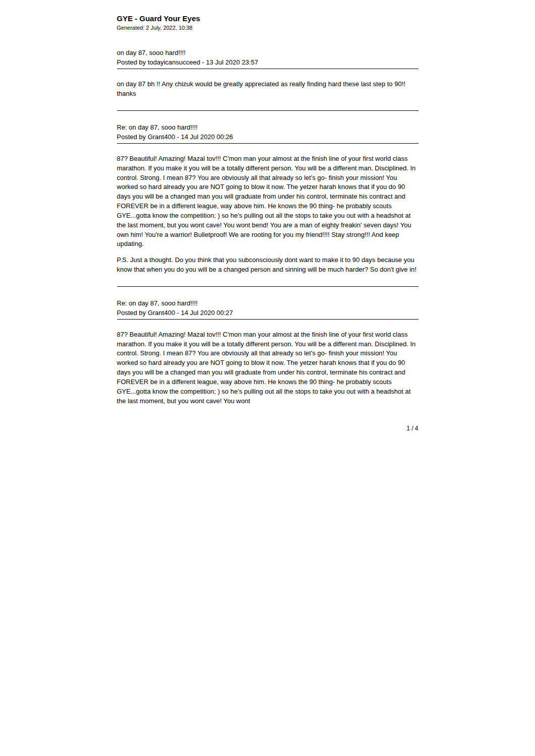GYE - Guard Your Eyes
Generated: 2 July, 2022, 10:38
on day 87, sooo hard!!!!
Posted by todayicansucceed - 13 Jul 2020 23:57
on day 87 bh !! Any chizuk would be greatly appreciated as really finding hard these last step to 90!! thanks
Re: on day 87, sooo hard!!!!
Posted by Grant400 - 14 Jul 2020 00:26
87? Beautiful! Amazing! Mazal tov!!! C'mon man your almost at the finish line of your first world class marathon. If you make it you will be a totally different person. You will be a different man. Disciplined. In control. Strong. I mean 87? You are obviously all that already so let's go- finish your mission! You worked so hard already you are NOT going to blow it now. The yetzer harah knows that if you do 90 days you will be a changed man you will graduate from under his control, terminate his contract and FOREVER be in a different league, way above him. He knows the 90 thing- he probably scouts GYE...gotta know the competition; ) so he's pulling out all the stops to take you out with a headshot at the last moment, but you wont cave! You wont bend! You are a man of eighty freakin' seven days! You own him! You're a warrior! Bulletproof! We are rooting for you my friend!!!! Stay strong!!! And keep updating.
P.S. Just a thought. Do you think that you subconsciously dont want to make it to 90 days because you know that when you do you will be a changed person and sinning will be much harder? So don't give in!
Re: on day 87, sooo hard!!!!
Posted by Grant400 - 14 Jul 2020 00:27
87? Beautiful! Amazing! Mazal tov!!! C'mon man your almost at the finish line of your first world class marathon. If you make it you will be a totally different person. You will be a different man. Disciplined. In control. Strong. I mean 87? You are obviously all that already so let's go- finish your mission! You worked so hard already you are NOT going to blow it now. The yetzer harah knows that if you do 90 days you will be a changed man you will graduate from under his control, terminate his contract and FOREVER be in a different league, way above him. He knows the 90 thing- he probably scouts GYE...gotta know the competition; ) so he's pulling out all the stops to take you out with a headshot at the last moment, but you wont cave! You wont
1 / 4